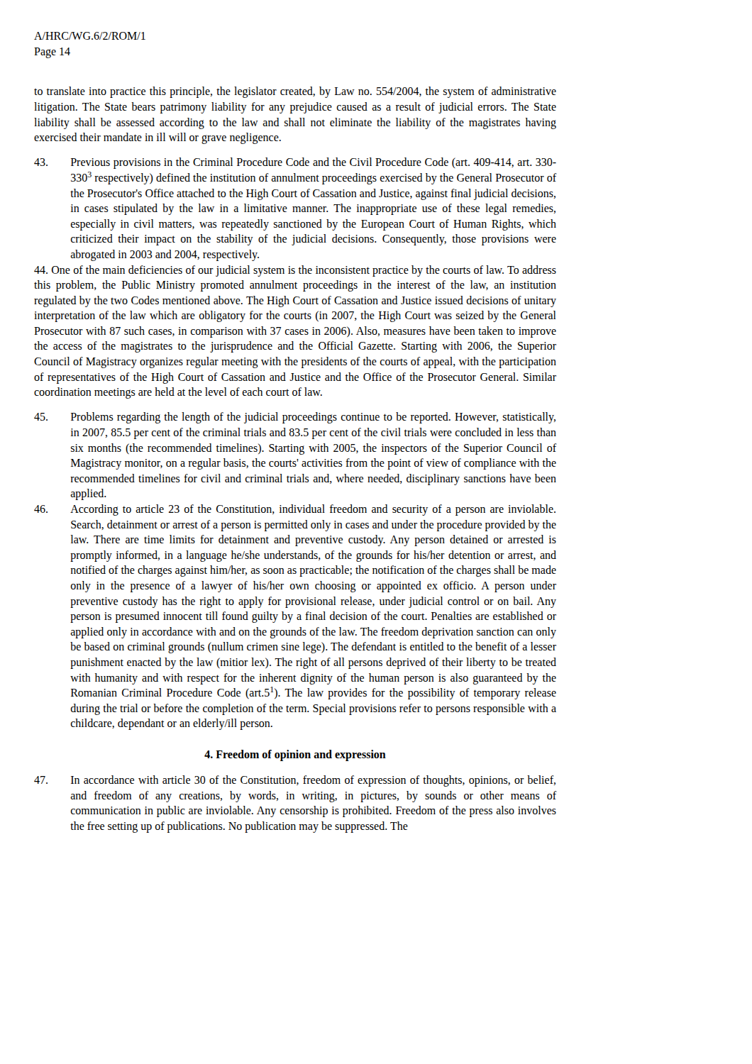A/HRC/WG.6/2/ROM/1
Page 14
to translate into practice this principle, the legislator created, by Law no. 554/2004, the system of administrative litigation. The State bears patrimony liability for any prejudice caused as a result of judicial errors. The State liability shall be assessed according to the law and shall not eliminate the liability of the magistrates having exercised their mandate in ill will or grave negligence.
43. Previous provisions in the Criminal Procedure Code and the Civil Procedure Code (art. 409-414, art. 330-3303 respectively) defined the institution of annulment proceedings exercised by the General Prosecutor of the Prosecutor's Office attached to the High Court of Cassation and Justice, against final judicial decisions, in cases stipulated by the law in a limitative manner. The inappropriate use of these legal remedies, especially in civil matters, was repeatedly sanctioned by the European Court of Human Rights, which criticized their impact on the stability of the judicial decisions. Consequently, those provisions were abrogated in 2003 and 2004, respectively.
44. One of the main deficiencies of our judicial system is the inconsistent practice by the courts of law. To address this problem, the Public Ministry promoted annulment proceedings in the interest of the law, an institution regulated by the two Codes mentioned above. The High Court of Cassation and Justice issued decisions of unitary interpretation of the law which are obligatory for the courts (in 2007, the High Court was seized by the General Prosecutor with 87 such cases, in comparison with 37 cases in 2006). Also, measures have been taken to improve the access of the magistrates to the jurisprudence and the Official Gazette. Starting with 2006, the Superior Council of Magistracy organizes regular meeting with the presidents of the courts of appeal, with the participation of representatives of the High Court of Cassation and Justice and the Office of the Prosecutor General. Similar coordination meetings are held at the level of each court of law.
45. Problems regarding the length of the judicial proceedings continue to be reported. However, statistically, in 2007, 85.5 per cent of the criminal trials and 83.5 per cent of the civil trials were concluded in less than six months (the recommended timelines). Starting with 2005, the inspectors of the Superior Council of Magistracy monitor, on a regular basis, the courts' activities from the point of view of compliance with the recommended timelines for civil and criminal trials and, where needed, disciplinary sanctions have been applied.
46. According to article 23 of the Constitution, individual freedom and security of a person are inviolable. Search, detainment or arrest of a person is permitted only in cases and under the procedure provided by the law. There are time limits for detainment and preventive custody. Any person detained or arrested is promptly informed, in a language he/she understands, of the grounds for his/her detention or arrest, and notified of the charges against him/her, as soon as practicable; the notification of the charges shall be made only in the presence of a lawyer of his/her own choosing or appointed ex officio. A person under preventive custody has the right to apply for provisional release, under judicial control or on bail. Any person is presumed innocent till found guilty by a final decision of the court. Penalties are established or applied only in accordance with and on the grounds of the law. The freedom deprivation sanction can only be based on criminal grounds (nullum crimen sine lege). The defendant is entitled to the benefit of a lesser punishment enacted by the law (mitior lex). The right of all persons deprived of their liberty to be treated with humanity and with respect for the inherent dignity of the human person is also guaranteed by the Romanian Criminal Procedure Code (art.51). The law provides for the possibility of temporary release during the trial or before the completion of the term. Special provisions refer to persons responsible with a childcare, dependant or an elderly/ill person.
4. Freedom of opinion and expression
47. In accordance with article 30 of the Constitution, freedom of expression of thoughts, opinions, or belief, and freedom of any creations, by words, in writing, in pictures, by sounds or other means of communication in public are inviolable. Any censorship is prohibited. Freedom of the press also involves the free setting up of publications. No publication may be suppressed. The